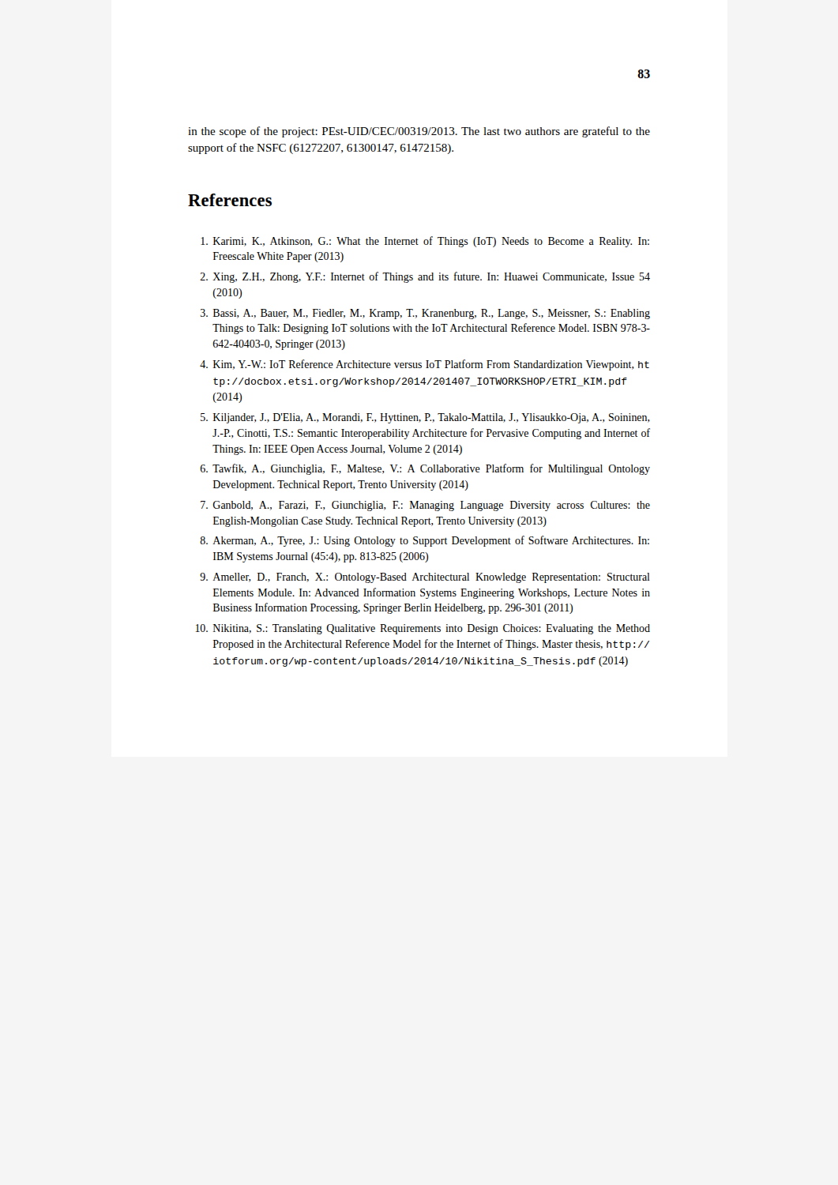83
in the scope of the project: PEst-UID/CEC/00319/2013. The last two authors are grateful to the support of the NSFC (61272207, 61300147, 61472158).
References
Karimi, K., Atkinson, G.: What the Internet of Things (IoT) Needs to Become a Reality. In: Freescale White Paper (2013)
Xing, Z.H., Zhong, Y.F.: Internet of Things and its future. In: Huawei Communicate, Issue 54 (2010)
Bassi, A., Bauer, M., Fiedler, M., Kramp, T., Kranenburg, R., Lange, S., Meissner, S.: Enabling Things to Talk: Designing IoT solutions with the IoT Architectural Reference Model. ISBN 978-3-642-40403-0, Springer (2013)
Kim, Y.-W.: IoT Reference Architecture versus IoT Platform From Standardization Viewpoint, http://docbox.etsi.org/Workshop/2014/201407_IOTWORKSHOP/ETRI_KIM.pdf (2014)
Kiljander, J., D'Elia, A., Morandi, F., Hyttinen, P., Takalo-Mattila, J., Ylisaukko-Oja, A., Soininen, J.-P., Cinotti, T.S.: Semantic Interoperability Architecture for Pervasive Computing and Internet of Things. In: IEEE Open Access Journal, Volume 2 (2014)
Tawfik, A., Giunchiglia, F., Maltese, V.: A Collaborative Platform for Multilingual Ontology Development. Technical Report, Trento University (2014)
Ganbold, A., Farazi, F., Giunchiglia, F.: Managing Language Diversity across Cultures: the English-Mongolian Case Study. Technical Report, Trento University (2013)
Akerman, A., Tyree, J.: Using Ontology to Support Development of Software Architectures. In: IBM Systems Journal (45:4), pp. 813-825 (2006)
Ameller, D., Franch, X.: Ontology-Based Architectural Knowledge Representation: Structural Elements Module. In: Advanced Information Systems Engineering Workshops, Lecture Notes in Business Information Processing, Springer Berlin Heidelberg, pp. 296-301 (2011)
Nikitina, S.: Translating Qualitative Requirements into Design Choices: Evaluating the Method Proposed in the Architectural Reference Model for the Internet of Things. Master thesis, http://iotforum.org/wp-content/uploads/2014/10/Nikitina_S_Thesis.pdf (2014)